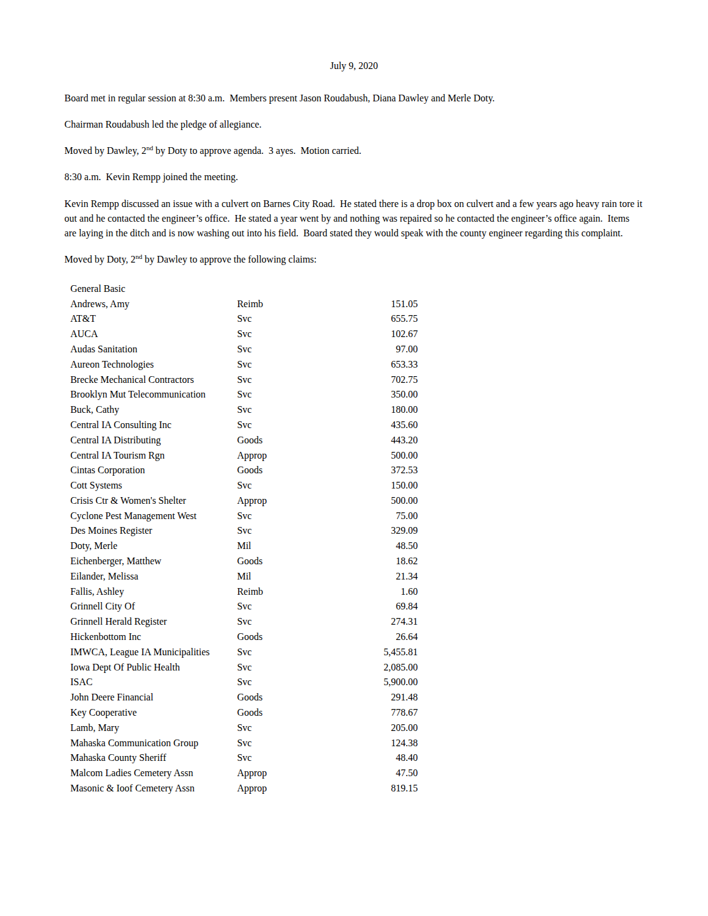July 9, 2020
Board met in regular session at 8:30 a.m. Members present Jason Roudabush, Diana Dawley and Merle Doty.
Chairman Roudabush led the pledge of allegiance.
Moved by Dawley, 2nd by Doty to approve agenda. 3 ayes. Motion carried.
8:30 a.m. Kevin Rempp joined the meeting.
Kevin Rempp discussed an issue with a culvert on Barnes City Road. He stated there is a drop box on culvert and a few years ago heavy rain tore it out and he contacted the engineer’s office. He stated a year went by and nothing was repaired so he contacted the engineer’s office again. Items are laying in the ditch and is now washing out into his field. Board stated they would speak with the county engineer regarding this complaint.
Moved by Doty, 2nd by Dawley to approve the following claims:
| General Basic |
| Andrews, Amy | Reimb | 151.05 |
| AT&T | Svc | 655.75 |
| AUCA | Svc | 102.67 |
| Audas Sanitation | Svc | 97.00 |
| Aureon Technologies | Svc | 653.33 |
| Brecke Mechanical Contractors | Svc | 702.75 |
| Brooklyn Mut Telecommunication | Svc | 350.00 |
| Buck, Cathy | Svc | 180.00 |
| Central IA Consulting Inc | Svc | 435.60 |
| Central IA Distributing | Goods | 443.20 |
| Central IA Tourism Rgn | Approp | 500.00 |
| Cintas Corporation | Goods | 372.53 |
| Cott Systems | Svc | 150.00 |
| Crisis Ctr & Women's Shelter | Approp | 500.00 |
| Cyclone Pest Management West | Svc | 75.00 |
| Des Moines Register | Svc | 329.09 |
| Doty, Merle | Mil | 48.50 |
| Eichenberger, Matthew | Goods | 18.62 |
| Eilander, Melissa | Mil | 21.34 |
| Fallis, Ashley | Reimb | 1.60 |
| Grinnell City Of | Svc | 69.84 |
| Grinnell Herald Register | Svc | 274.31 |
| Hickenbottom Inc | Goods | 26.64 |
| IMWCA, League IA Municipalities | Svc | 5,455.81 |
| Iowa Dept Of Public Health | Svc | 2,085.00 |
| ISAC | Svc | 5,900.00 |
| John Deere Financial | Goods | 291.48 |
| Key Cooperative | Goods | 778.67 |
| Lamb, Mary | Svc | 205.00 |
| Mahaska Communication Group | Svc | 124.38 |
| Mahaska County Sheriff | Svc | 48.40 |
| Malcom Ladies Cemetery Assn | Approp | 47.50 |
| Masonic & Ioof Cemetery Assn | Approp | 819.15 |